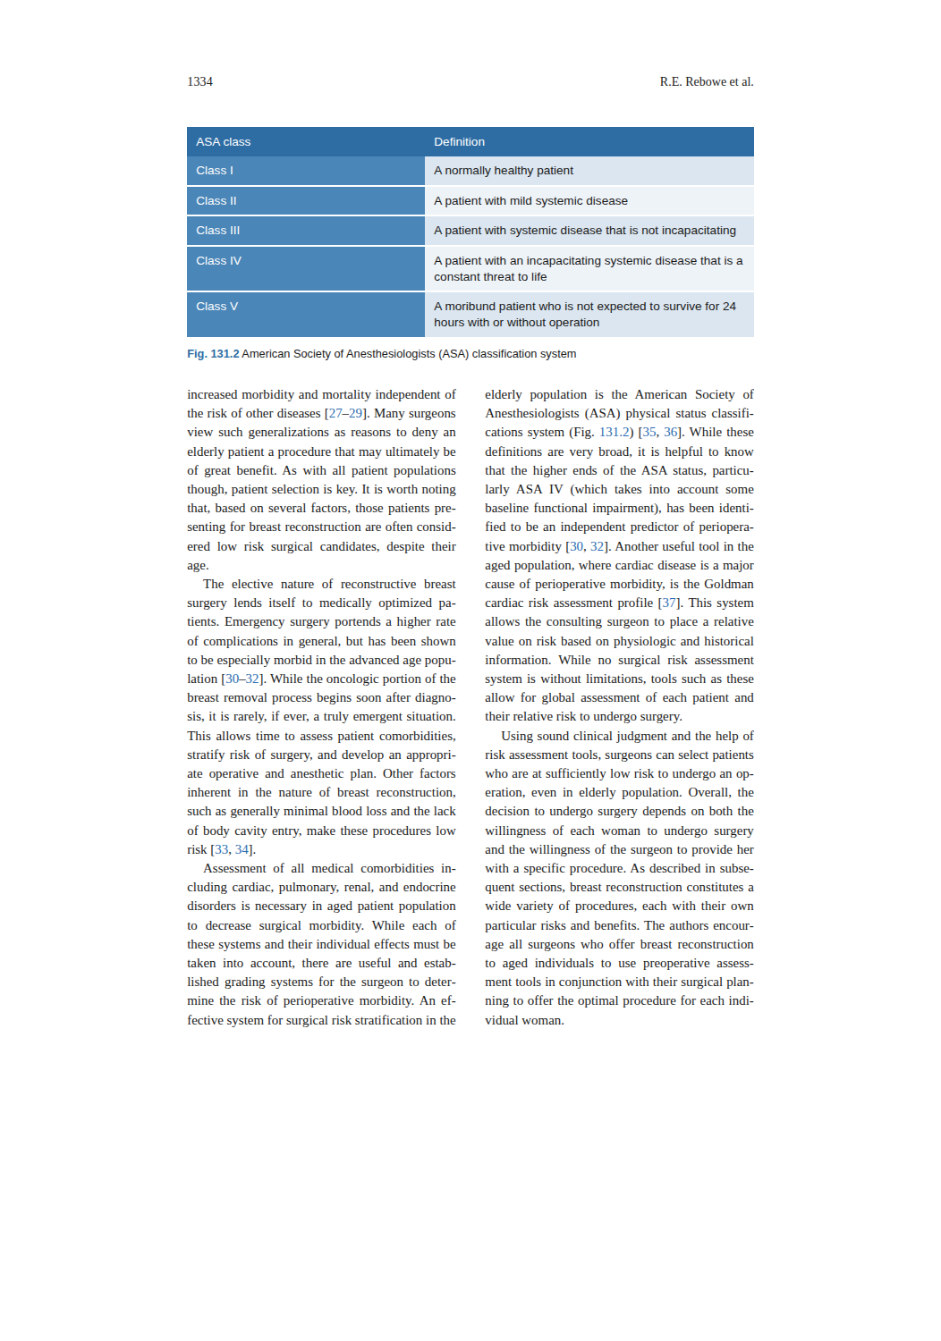1334 R.E. Rebowe et al.
| ASA class | Definition |
| --- | --- |
| Class I | A normally healthy patient |
| Class II | A patient with mild systemic disease |
| Class III | A patient with systemic disease that is not incapacitating |
| Class IV | A patient with an incapacitating systemic disease that is a constant threat to life |
| Class V | A moribund patient who is not expected to survive for 24 hours with or without operation |
Fig. 131.2 American Society of Anesthesiologists (ASA) classification system
increased morbidity and mortality independent of the risk of other diseases [27–29]. Many surgeons view such generalizations as reasons to deny an elderly patient a procedure that may ultimately be of great benefit. As with all patient populations though, patient selection is key. It is worth noting that, based on several factors, those patients presenting for breast reconstruction are often considered low risk surgical candidates, despite their age.
The elective nature of reconstructive breast surgery lends itself to medically optimized patients. Emergency surgery portends a higher rate of complications in general, but has been shown to be especially morbid in the advanced age population [30–32]. While the oncologic portion of the breast removal process begins soon after diagnosis, it is rarely, if ever, a truly emergent situation. This allows time to assess patient comorbidities, stratify risk of surgery, and develop an appropriate operative and anesthetic plan. Other factors inherent in the nature of breast reconstruction, such as generally minimal blood loss and the lack of body cavity entry, make these procedures low risk [33, 34].
Assessment of all medical comorbidities including cardiac, pulmonary, renal, and endocrine disorders is necessary in aged patient population to decrease surgical morbidity. While each of these systems and their individual effects must be taken into account, there are useful and established grading systems for the surgeon to determine the risk of perioperative morbidity. An effective system for surgical risk stratification in the elderly population is the American Society of Anesthesiologists (ASA) physical status classifications system (Fig. 131.2) [35, 36]. While these definitions are very broad, it is helpful to know that the higher ends of the ASA status, particularly ASA IV (which takes into account some baseline functional impairment), has been identified to be an independent predictor of perioperative morbidity [30, 32]. Another useful tool in the aged population, where cardiac disease is a major cause of perioperative morbidity, is the Goldman cardiac risk assessment profile [37]. This system allows the consulting surgeon to place a relative value on risk based on physiologic and historical information. While no surgical risk assessment system is without limitations, tools such as these allow for global assessment of each patient and their relative risk to undergo surgery.
Using sound clinical judgment and the help of risk assessment tools, surgeons can select patients who are at sufficiently low risk to undergo an operation, even in elderly population. Overall, the decision to undergo surgery depends on both the willingness of each woman to undergo surgery and the willingness of the surgeon to provide her with a specific procedure. As described in subsequent sections, breast reconstruction constitutes a wide variety of procedures, each with their own particular risks and benefits. The authors encourage all surgeons who offer breast reconstruction to aged individuals to use preoperative assessment tools in conjunction with their surgical planning to offer the optimal procedure for each individual woman.